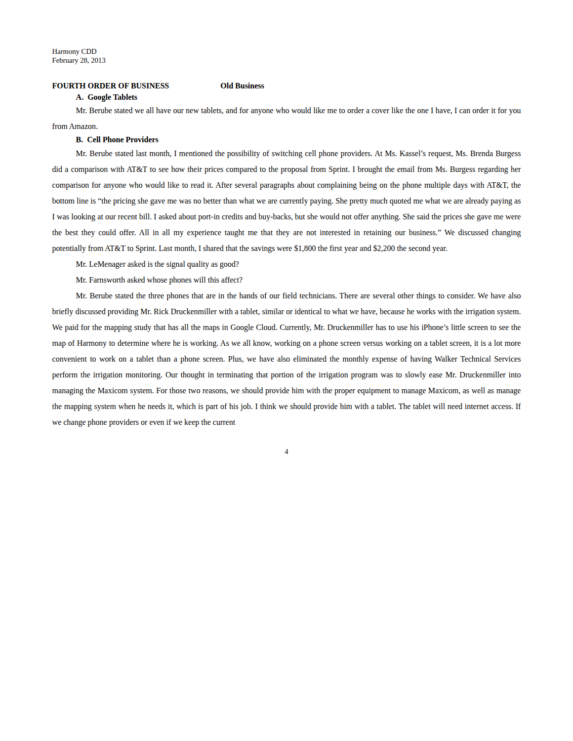Harmony CDD
February 28, 2013
FOURTH ORDER OF BUSINESS Old Business
A. Google Tablets
Mr. Berube stated we all have our new tablets, and for anyone who would like me to order a cover like the one I have, I can order it for you from Amazon.
B. Cell Phone Providers
Mr. Berube stated last month, I mentioned the possibility of switching cell phone providers. At Ms. Kassel’s request, Ms. Brenda Burgess did a comparison with AT&T to see how their prices compared to the proposal from Sprint. I brought the email from Ms. Burgess regarding her comparison for anyone who would like to read it. After several paragraphs about complaining being on the phone multiple days with AT&T, the bottom line is “the pricing she gave me was no better than what we are currently paying. She pretty much quoted me what we are already paying as I was looking at our recent bill. I asked about port-in credits and buy-backs, but she would not offer anything. She said the prices she gave me were the best they could offer. All in all my experience taught me that they are not interested in retaining our business.” We discussed changing potentially from AT&T to Sprint. Last month, I shared that the savings were $1,800 the first year and $2,200 the second year.
Mr. LeMenager asked is the signal quality as good?
Mr. Farnsworth asked whose phones will this affect?
Mr. Berube stated the three phones that are in the hands of our field technicians. There are several other things to consider. We have also briefly discussed providing Mr. Rick Druckenmiller with a tablet, similar or identical to what we have, because he works with the irrigation system. We paid for the mapping study that has all the maps in Google Cloud. Currently, Mr. Druckenmiller has to use his iPhone’s little screen to see the map of Harmony to determine where he is working. As we all know, working on a phone screen versus working on a tablet screen, it is a lot more convenient to work on a tablet than a phone screen. Plus, we have also eliminated the monthly expense of having Walker Technical Services perform the irrigation monitoring. Our thought in terminating that portion of the irrigation program was to slowly ease Mr. Druckenmiller into managing the Maxicom system. For those two reasons, we should provide him with the proper equipment to manage Maxicom, as well as manage the mapping system when he needs it, which is part of his job. I think we should provide him with a tablet. The tablet will need internet access. If we change phone providers or even if we keep the current
4